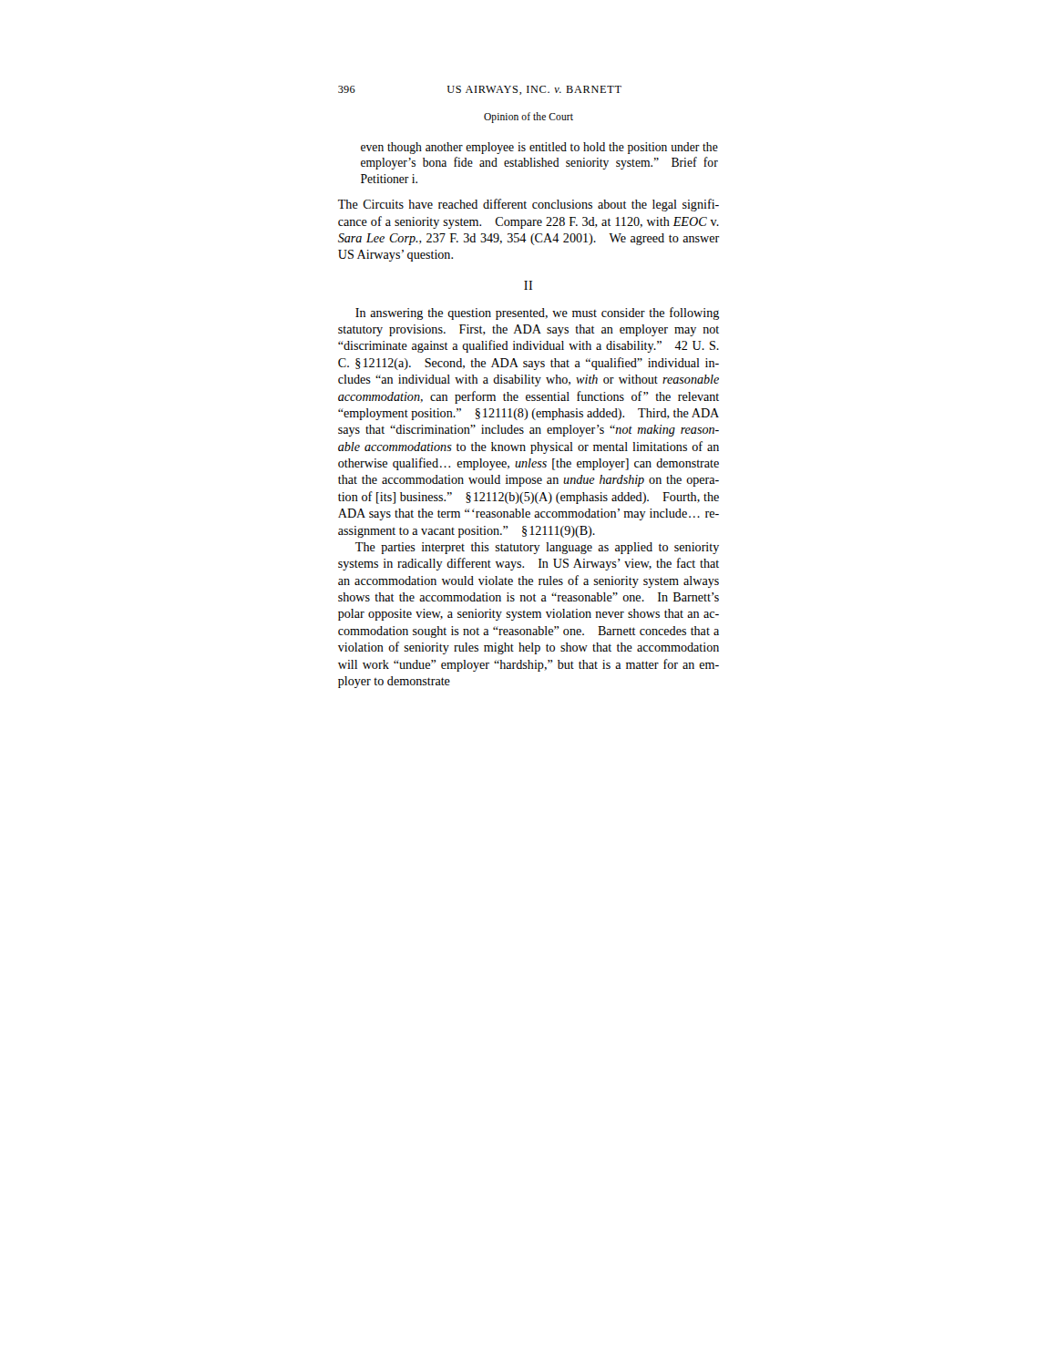396 US Airways, Inc. v. Barnett
Opinion of the Court
even though another employee is entitled to hold the position under the employer’s bona fide and established seniority system.”  Brief for Petitioner i.
The Circuits have reached different conclusions about the legal significance of a seniority system.  Compare 228 F. 3d, at 1120, with EEOC v. Sara Lee Corp., 237 F. 3d 349, 354 (CA4 2001).  We agreed to answer US Airways’ question.
II
In answering the question presented, we must consider the following statutory provisions.  First, the ADA says that an employer may not “discriminate against a qualified individual with a disability.”  42 U. S. C. § 12112(a).  Second, the ADA says that a “qualified” individual includes “an individual with a disability who, with or without reasonable accommodation, can perform the essential functions of ” the relevant “employment position.”  § 12111(8) (emphasis added).  Third, the ADA says that “discrimination” includes an employer’s “not making reasonable accommodations to the known physical or mental limitations of an otherwise qualified . . .  employee, unless [the employer] can demonstrate that the accommodation would impose an undue hardship on the operation of [its] business.”  § 12112(b)(5)(A) (emphasis added).  Fourth, the ADA says that the term “ ‘reasonable accommodation’ may include . . .  reassignment to a vacant position.”  § 12111(9)(B).
The parties interpret this statutory language as applied to seniority systems in radically different ways.  In US Airways’ view, the fact that an accommodation would violate the rules of a seniority system always shows that the accommodation is not a “reasonable” one.  In Barnett’s polar opposite view, a seniority system violation never shows that an accommodation sought is not a “reasonable” one.  Barnett concedes that a violation of seniority rules might help to show that the accommodation will work “undue” employer “hardship,” but that is a matter for an employer to demonstrate